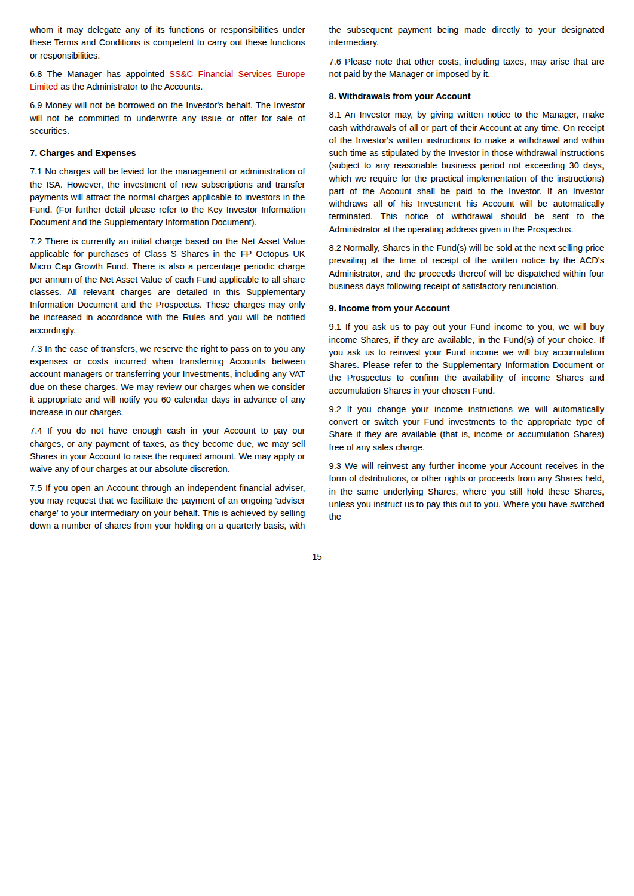whom it may delegate any of its functions or responsibilities under these Terms and Conditions is competent to carry out these functions or responsibilities.
6.8 The Manager has appointed SS&C Financial Services Europe Limited as the Administrator to the Accounts.
6.9 Money will not be borrowed on the Investor's behalf. The Investor will not be committed to underwrite any issue or offer for sale of securities.
7. Charges and Expenses
7.1 No charges will be levied for the management or administration of the ISA. However, the investment of new subscriptions and transfer payments will attract the normal charges applicable to investors in the Fund. (For further detail please refer to the Key Investor Information Document and the Supplementary Information Document).
7.2 There is currently an initial charge based on the Net Asset Value applicable for purchases of Class S Shares in the FP Octopus UK Micro Cap Growth Fund. There is also a percentage periodic charge per annum of the Net Asset Value of each Fund applicable to all share classes. All relevant charges are detailed in this Supplementary Information Document and the Prospectus. These charges may only be increased in accordance with the Rules and you will be notified accordingly.
7.3 In the case of transfers, we reserve the right to pass on to you any expenses or costs incurred when transferring Accounts between account managers or transferring your Investments, including any VAT due on these charges. We may review our charges when we consider it appropriate and will notify you 60 calendar days in advance of any increase in our charges.
7.4 If you do not have enough cash in your Account to pay our charges, or any payment of taxes, as they become due, we may sell Shares in your Account to raise the required amount. We may apply or waive any of our charges at our absolute discretion.
7.5 If you open an Account through an independent financial adviser, you may request that we facilitate the payment of an ongoing 'adviser charge' to your intermediary on your behalf. This is achieved by selling down a number of shares from your holding on a quarterly basis, with the subsequent payment being made directly to your designated intermediary.
7.6 Please note that other costs, including taxes, may arise that are not paid by the Manager or imposed by it.
8. Withdrawals from your Account
8.1 An Investor may, by giving written notice to the Manager, make cash withdrawals of all or part of their Account at any time. On receipt of the Investor's written instructions to make a withdrawal and within such time as stipulated by the Investor in those withdrawal instructions (subject to any reasonable business period not exceeding 30 days, which we require for the practical implementation of the instructions) part of the Account shall be paid to the Investor. If an Investor withdraws all of his Investment his Account will be automatically terminated. This notice of withdrawal should be sent to the Administrator at the operating address given in the Prospectus.
8.2 Normally, Shares in the Fund(s) will be sold at the next selling price prevailing at the time of receipt of the written notice by the ACD's Administrator, and the proceeds thereof will be dispatched within four business days following receipt of satisfactory renunciation.
9. Income from your Account
9.1 If you ask us to pay out your Fund income to you, we will buy income Shares, if they are available, in the Fund(s) of your choice. If you ask us to reinvest your Fund income we will buy accumulation Shares. Please refer to the Supplementary Information Document or the Prospectus to confirm the availability of income Shares and accumulation Shares in your chosen Fund.
9.2 If you change your income instructions we will automatically convert or switch your Fund investments to the appropriate type of Share if they are available (that is, income or accumulation Shares) free of any sales charge.
9.3 We will reinvest any further income your Account receives in the form of distributions, or other rights or proceeds from any Shares held, in the same underlying Shares, where you still hold these Shares, unless you instruct us to pay this out to you. Where you have switched the
15